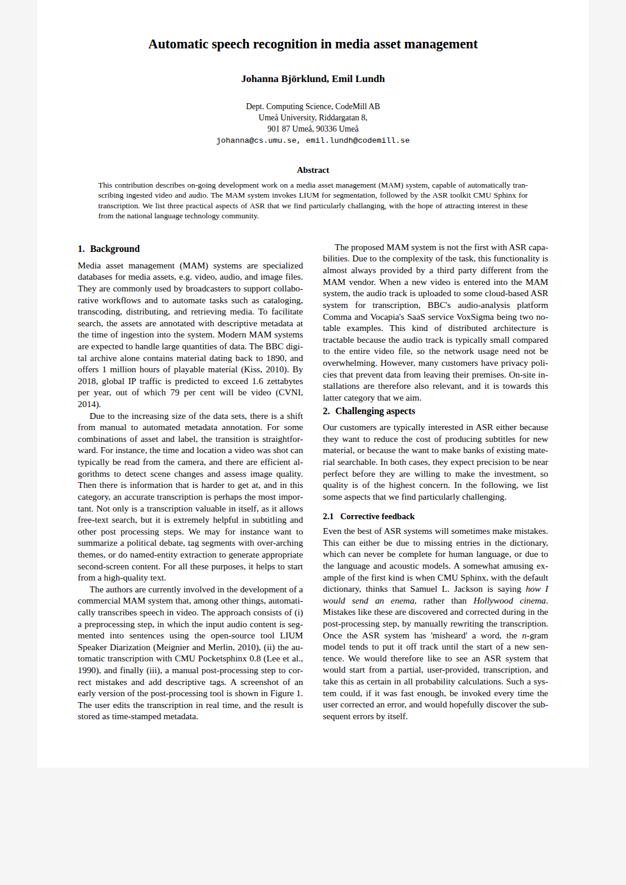Automatic speech recognition in media asset management
Johanna Björklund, Emil Lundh
Dept. Computing Science, CodeMill AB
Umeå University, Riddargatan 8,
901 87 Umeå, 90336 Umeå
johanna@cs.umu.se, emil.lundh@codemill.se
Abstract
This contribution describes on-going development work on a media asset management (MAM) system, capable of automatically transcribing ingested video and audio. The MAM system invokes LIUM for segmentation, followed by the ASR toolkit CMU Sphinx for transcription. We list three practical aspects of ASR that we find particularly challanging, with the hope of attracting interest in these from the national language technology community.
1. Background
Media asset management (MAM) systems are specialized databases for media assets, e.g. video, audio, and image files. They are commonly used by broadcasters to support collaborative workflows and to automate tasks such as cataloging, transcoding, distributing, and retrieving media. To facilitate search, the assets are annotated with descriptive metadata at the time of ingestion into the system. Modern MAM systems are expected to handle large quantities of data. The BBC digital archive alone contains material dating back to 1890, and offers 1 million hours of playable material (Kiss, 2010). By 2018, global IP traffic is predicted to exceed 1.6 zettabytes per year, out of which 79 per cent will be video (CVNI, 2014).
Due to the increasing size of the data sets, there is a shift from manual to automated metadata annotation. For some combinations of asset and label, the transition is straightforward. For instance, the time and location a video was shot can typically be read from the camera, and there are efficient algorithms to detect scene changes and assess image quality. Then there is information that is harder to get at, and in this category, an accurate transcription is perhaps the most important. Not only is a transcription valuable in itself, as it allows free-text search, but it is extremely helpful in subtitling and other post processing steps. We may for instance want to summarize a political debate, tag segments with over-arching themes, or do named-entity extraction to generate appropriate second-screen content. For all these purposes, it helps to start from a high-quality text.
The authors are currently involved in the development of a commercial MAM system that, among other things, automatically transcribes speech in video. The approach consists of (i) a preprocessing step, in which the input audio content is segmented into sentences using the open-source tool LIUM Speaker Diarization (Meignier and Merlin, 2010), (ii) the automatic transcription with CMU Pocketsphinx 0.8 (Lee et al., 1990), and finally (iii), a manual post-processing step to correct mistakes and add descriptive tags. A screenshot of an early version of the post-processing tool is shown in Figure 1. The user edits the transcription in real time, and the result is stored as time-stamped metadata.
The proposed MAM system is not the first with ASR capabilities. Due to the complexity of the task, this functionality is almost always provided by a third party different from the MAM vendor. When a new video is entered into the MAM system, the audio track is uploaded to some cloud-based ASR system for transcription, BBC's audio-analysis platform Comma and Vocapia's SaaS service VoxSigma being two notable examples. This kind of distributed architecture is tractable because the audio track is typically small compared to the entire video file, so the network usage need not be overwhelming. However, many customers have privacy policies that prevent data from leaving their premises. On-site installations are therefore also relevant, and it is towards this latter category that we aim.
2. Challenging aspects
Our customers are typically interested in ASR either because they want to reduce the cost of producing subtitles for new material, or because the want to make banks of existing material searchable. In both cases, they expect precision to be near perfect before they are willing to make the investment, so quality is of the highest concern. In the following, we list some aspects that we find particularly challenging.
2.1 Corrective feedback
Even the best of ASR systems will sometimes make mistakes. This can either be due to missing entries in the dictionary, which can never be complete for human language, or due to the language and acoustic models. A somewhat amusing example of the first kind is when CMU Sphinx, with the default dictionary, thinks that Samuel L. Jackson is saying how I would send an enema, rather than Hollywood cinema. Mistakes like these are discovered and corrected during in the post-processing step, by manually rewriting the transcription. Once the ASR system has 'misheard' a word, the n-gram model tends to put it off track until the start of a new sentence. We would therefore like to see an ASR system that would start from a partial, user-provided, transcription, and take this as certain in all probability calculations. Such a system could, if it was fast enough, be invoked every time the user corrected an error, and would hopefully discover the subsequent errors by itself.